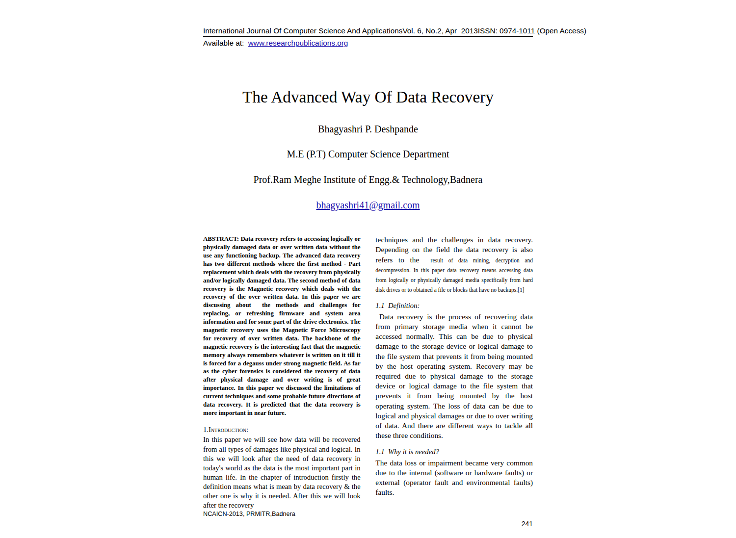International Journal Of Computer Science And Applications Vol. 6, No.2, Apr 2013 ISSN: 0974-1011 (Open Access)
Available at: www.researchpublications.org
The Advanced Way Of Data Recovery
Bhagyashri P. Deshpande
M.E (P.T) Computer Science Department
Prof.Ram Meghe Institute of Engg.& Technology,Badnera
bhagyashri41@gmail.com
ABSTRACT: Data recovery refers to accessing logically or physically damaged data or over written data without the use any functioning backup. The advanced data recovery has two different methods where the first method - Part replacement which deals with the recovery from physically and/or logically damaged data. The second method of data recovery is the Magnetic recovery which deals with the recovery of the over written data. In this paper we are discussing about the methods and challenges for replacing, or refreshing firmware and system area information and for some part of the drive electronics. The magnetic recovery uses the Magnetic Force Microscopy for recovery of over written data. The backbone of the magnetic recovery is the interesting fact that the magnetic memory always remembers whatever is written on it till it is forced for a degauss under strong magnetic field. As far as the cyber forensics is considered the recovery of data after physical damage and over writing is of great importance. In this paper we discussed the limitations of current techniques and some probable future directions of data recovery. It is predicted that the data recovery is more important in near future.
1.Introduction:
In this paper we will see how data will be recovered from all types of damages like physical and logical. In this we will look after the need of data recovery in today's world as the data is the most important part in human life. In the chapter of introduction firstly the definition means what is mean by data recovery & the other one is why it is needed. After this we will look after the recovery
techniques and the challenges in data recovery. Depending on the field the data recovery is also refers to the result of data mining, decryption and decompression. In this paper data recovery means accessing data from logically or physically damaged media specifically from hard disk drives or to obtained a file or blocks that have no backups.[1]
1.1 Definition:
Data recovery is the process of recovering data from primary storage media when it cannot be accessed normally. This can be due to physical damage to the storage device or logical damage to the file system that prevents it from being mounted by the host operating system. Recovery may be required due to physical damage to the storage device or logical damage to the file system that prevents it from being mounted by the host operating system. The loss of data can be due to logical and physical damages or due to over writing of data. And there are different ways to tackle all these three conditions.
1.1 Why it is needed?
The data loss or impairment became very common due to the internal (software or hardware faults) or external (operator fault and environmental faults) faults.
NCAICN-2013, PRMITR,Badnera 241